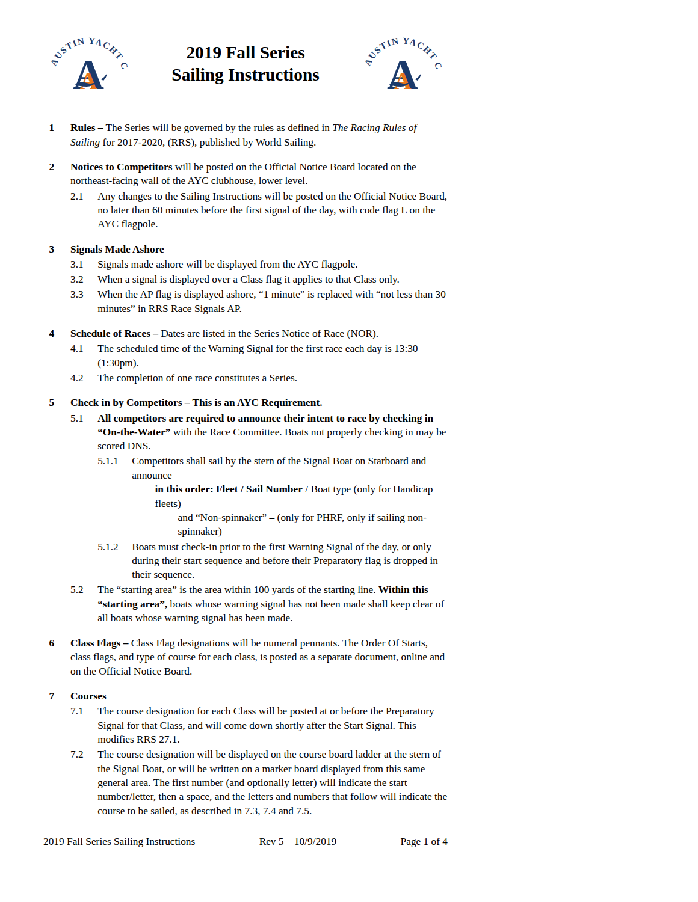AUSTIN YACHT CLUB A A
2019 Fall Series
Sailing Instructions
AUSTIN YACHT CLUB A A
Rules – The Series will be governed by the rules as defined in The Racing Rules of Sailing for 2017-2020, (RRS), published by World Sailing.
Notices to Competitors will be posted on the Official Notice Board located on the northeast-facing wall of the AYC clubhouse, lower level.
2.1 Any changes to the Sailing Instructions will be posted on the Official Notice Board, no later than 60 minutes before the first signal of the day, with code flag L on the AYC flagpole.
Signals Made Ashore
3.1 Signals made ashore will be displayed from the AYC flagpole.
3.2 When a signal is displayed over a Class flag it applies to that Class only.
3.3 When the AP flag is displayed ashore, “1 minute” is replaced with “not less than 30 minutes” in RRS Race Signals AP.
Schedule of Races – Dates are listed in the Series Notice of Race (NOR).
4.1 The scheduled time of the Warning Signal for the first race each day is 13:30 (1:30pm).
4.2 The completion of one race constitutes a Series.
Check in by Competitors – This is an AYC Requirement.
5.1 All competitors are required to announce their intent to race by checking in “On-the-Water” with the Race Committee. Boats not properly checking in may be scored DNS.
5.1.1 Competitors shall sail by the stern of the Signal Boat on Starboard and announce
in this order: Fleet / Sail Number / Boat type (only for Handicap fleets)
and “Non-spinnaker” – (only for PHRF, only if sailing non-spinnaker)
5.1.2 Boats must check-in prior to the first Warning Signal of the day, or only during their start sequence and before their Preparatory flag is dropped in their sequence.
5.2 The “starting area” is the area within 100 yards of the starting line. Within this “starting area”, boats whose warning signal has not been made shall keep clear of all boats whose warning signal has been made.
Class Flags – Class Flag designations will be numeral pennants. The Order Of Starts, class flags, and type of course for each class, is posted as a separate document, online and on the Official Notice Board.
Courses
7.1 The course designation for each Class will be posted at or before the Preparatory Signal for that Class, and will come down shortly after the Start Signal. This modifies RRS 27.1.
7.2 The course designation will be displayed on the course board ladder at the stern of the Signal Boat, or will be written on a marker board displayed from this same general area. The first number (and optionally letter) will indicate the start number/letter, then a space, and the letters and numbers that follow will indicate the course to be sailed, as described in 7.3, 7.4 and 7.5.
2019 Fall Series Sailing Instructions
Rev 5 10/9/2019
Page 1 of 4